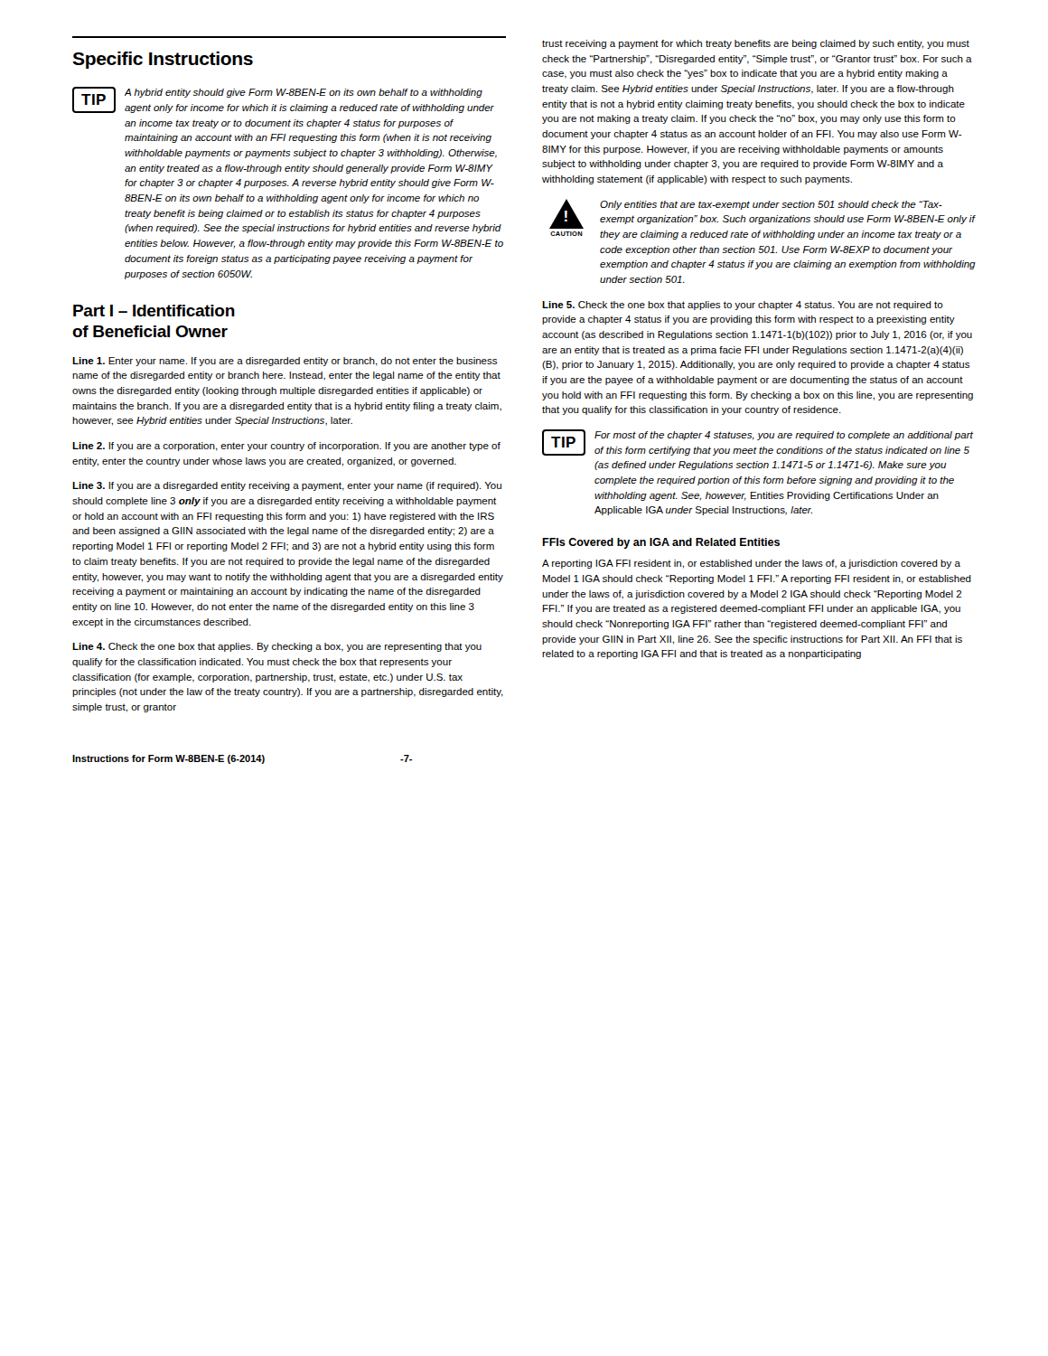Specific Instructions
TIP
A hybrid entity should give Form W-8BEN-E on its own behalf to a withholding agent only for income for which it is claiming a reduced rate of withholding under an income tax treaty or to document its chapter 4 status for purposes of maintaining an account with an FFI requesting this form (when it is not receiving withholdable payments or payments subject to chapter 3 withholding). Otherwise, an entity treated as a flow-through entity should generally provide Form W-8IMY for chapter 3 or chapter 4 purposes. A reverse hybrid entity should give Form W-8BEN-E on its own behalf to a withholding agent only for income for which no treaty benefit is being claimed or to establish its status for chapter 4 purposes (when required). See the special instructions for hybrid entities and reverse hybrid entities below. However, a flow-through entity may provide this Form W-8BEN-E to document its foreign status as a participating payee receiving a payment for purposes of section 6050W.
Part I – Identification
of Beneficial Owner
Line 1. Enter your name. If you are a disregarded entity or branch, do not enter the business name of the disregarded entity or branch here. Instead, enter the legal name of the entity that owns the disregarded entity (looking through multiple disregarded entities if applicable) or maintains the branch. If you are a disregarded entity that is a hybrid entity filing a treaty claim, however, see Hybrid entities under Special Instructions, later.
Line 2. If you are a corporation, enter your country of incorporation. If you are another type of entity, enter the country under whose laws you are created, organized, or governed.
Line 3. If you are a disregarded entity receiving a payment, enter your name (if required). You should complete line 3 only if you are a disregarded entity receiving a withholdable payment or hold an account with an FFI requesting this form and you: 1) have registered with the IRS and been assigned a GIIN associated with the legal name of the disregarded entity; 2) are a reporting Model 1 FFI or reporting Model 2 FFI; and 3) are not a hybrid entity using this form to claim treaty benefits. If you are not required to provide the legal name of the disregarded entity, however, you may want to notify the withholding agent that you are a disregarded entity receiving a payment or maintaining an account by indicating the name of the disregarded entity on line 10. However, do not enter the name of the disregarded entity on this line 3 except in the circumstances described.
Line 4. Check the one box that applies. By checking a box, you are representing that you qualify for the classification indicated. You must check the box that represents your classification (for example, corporation, partnership, trust, estate, etc.) under U.S. tax principles (not under the law of the treaty country). If you are a partnership, disregarded entity, simple trust, or grantor
trust receiving a payment for which treaty benefits are being claimed by such entity, you must check the “Partnership”, “Disregarded entity”, “Simple trust”, or “Grantor trust” box. For such a case, you must also check the “yes” box to indicate that you are a hybrid entity making a treaty claim. See Hybrid entities under Special Instructions, later. If you are a flow-through entity that is not a hybrid entity claiming treaty benefits, you should check the box to indicate you are not making a treaty claim. If you check the “no” box, you may only use this form to document your chapter 4 status as an account holder of an FFI. You may also use Form W-8IMY for this purpose. However, if you are receiving withholdable payments or amounts subject to withholding under chapter 3, you are required to provide Form W-8IMY and a withholding statement (if applicable) with respect to such payments.
CAUTION
Only entities that are tax-exempt under section 501 should check the “Tax-exempt organization” box. Such organizations should use Form W-8BEN-E only if they are claiming a reduced rate of withholding under an income tax treaty or a code exception other than section 501. Use Form W-8EXP to document your exemption and chapter 4 status if you are claiming an exemption from withholding under section 501.
Line 5. Check the one box that applies to your chapter 4 status. You are not required to provide a chapter 4 status if you are providing this form with respect to a preexisting entity account (as described in Regulations section 1.1471-1(b)(102)) prior to July 1, 2016 (or, if you are an entity that is treated as a prima facie FFI under Regulations section 1.1471-2(a)(4)(ii)(B), prior to January 1, 2015). Additionally, you are only required to provide a chapter 4 status if you are the payee of a withholdable payment or are documenting the status of an account you hold with an FFI requesting this form. By checking a box on this line, you are representing that you qualify for this classification in your country of residence.
TIP
For most of the chapter 4 statuses, you are required to complete an additional part of this form certifying that you meet the conditions of the status indicated on line 5 (as defined under Regulations section 1.1471-5 or 1.1471-6). Make sure you complete the required portion of this form before signing and providing it to the withholding agent. See, however, Entities Providing Certifications Under an Applicable IGA under Special Instructions, later.
FFIs Covered by an IGA and Related Entities
A reporting IGA FFI resident in, or established under the laws of, a jurisdiction covered by a Model 1 IGA should check “Reporting Model 1 FFI.” A reporting FFI resident in, or established under the laws of, a jurisdiction covered by a Model 2 IGA should check “Reporting Model 2 FFI.” If you are treated as a registered deemed-compliant FFI under an applicable IGA, you should check “Nonreporting IGA FFI” rather than “registered deemed-compliant FFI” and provide your GIIN in Part XII, line 26. See the specific instructions for Part XII. An FFI that is related to a reporting IGA FFI and that is treated as a nonparticipating
Instructions for Form W-8BEN-E (6-2014) -7-